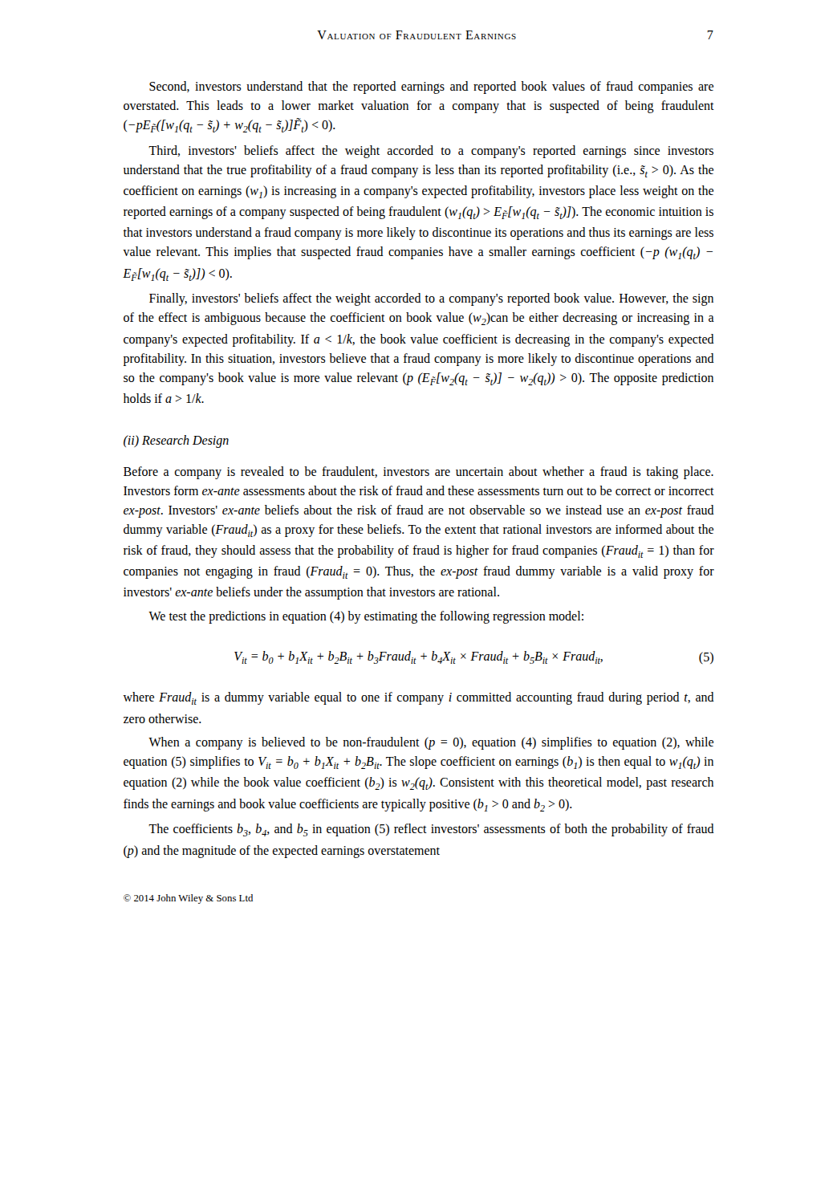Valuation of Fraudulent Earnings 7
Second, investors understand that the reported earnings and reported book values of fraud companies are overstated. This leads to a lower market valuation for a company that is suspected of being fraudulent (−pEF̃([w1(qt − s̃t) + w2(qt − s̃t)]F̃t) < 0).
Third, investors' beliefs affect the weight accorded to a company's reported earnings since investors understand that the true profitability of a fraud company is less than its reported profitability (i.e., s̃t > 0). As the coefficient on earnings (w1) is increasing in a company's expected profitability, investors place less weight on the reported earnings of a company suspected of being fraudulent (w1(qt) > EF̃[w1(qt − s̃t)]). The economic intuition is that investors understand a fraud company is more likely to discontinue its operations and thus its earnings are less value relevant. This implies that suspected fraud companies have a smaller earnings coefficient (−p (w1(qt) − EF̃[w1(qt − s̃t)]) < 0).
Finally, investors' beliefs affect the weight accorded to a company's reported book value. However, the sign of the effect is ambiguous because the coefficient on book value (w2)can be either decreasing or increasing in a company's expected profitability. If a < 1/k, the book value coefficient is decreasing in the company's expected profitability. In this situation, investors believe that a fraud company is more likely to discontinue operations and so the company's book value is more value relevant (p (EF̃[w2(qt − s̃t)] − w2(qt)) > 0). The opposite prediction holds if a > 1/k.
(ii) Research Design
Before a company is revealed to be fraudulent, investors are uncertain about whether a fraud is taking place. Investors form ex-ante assessments about the risk of fraud and these assessments turn out to be correct or incorrect ex-post. Investors' ex-ante beliefs about the risk of fraud are not observable so we instead use an ex-post fraud dummy variable (Fraudit) as a proxy for these beliefs. To the extent that rational investors are informed about the risk of fraud, they should assess that the probability of fraud is higher for fraud companies (Fraudit = 1) than for companies not engaging in fraud (Fraudit = 0). Thus, the ex-post fraud dummy variable is a valid proxy for investors' ex-ante beliefs under the assumption that investors are rational.
We test the predictions in equation (4) by estimating the following regression model:
Vit = b0 + b1Xit + b2Bit + b3Fraudit + b4Xit × Fraudit + b5Bit × Fraudit, (5)
where Fraudit is a dummy variable equal to one if company i committed accounting fraud during period t, and zero otherwise.
When a company is believed to be non-fraudulent (p = 0), equation (4) simplifies to equation (2), while equation (5) simplifies to Vit = b0 + b1Xit + b2Bit. The slope coefficient on earnings (b1) is then equal to w1(qt) in equation (2) while the book value coefficient (b2) is w2(qt). Consistent with this theoretical model, past research finds the earnings and book value coefficients are typically positive (b1 > 0 and b2 > 0).
The coefficients b3, b4, and b5 in equation (5) reflect investors' assessments of both the probability of fraud (p) and the magnitude of the expected earnings overstatement
© 2014 John Wiley & Sons Ltd